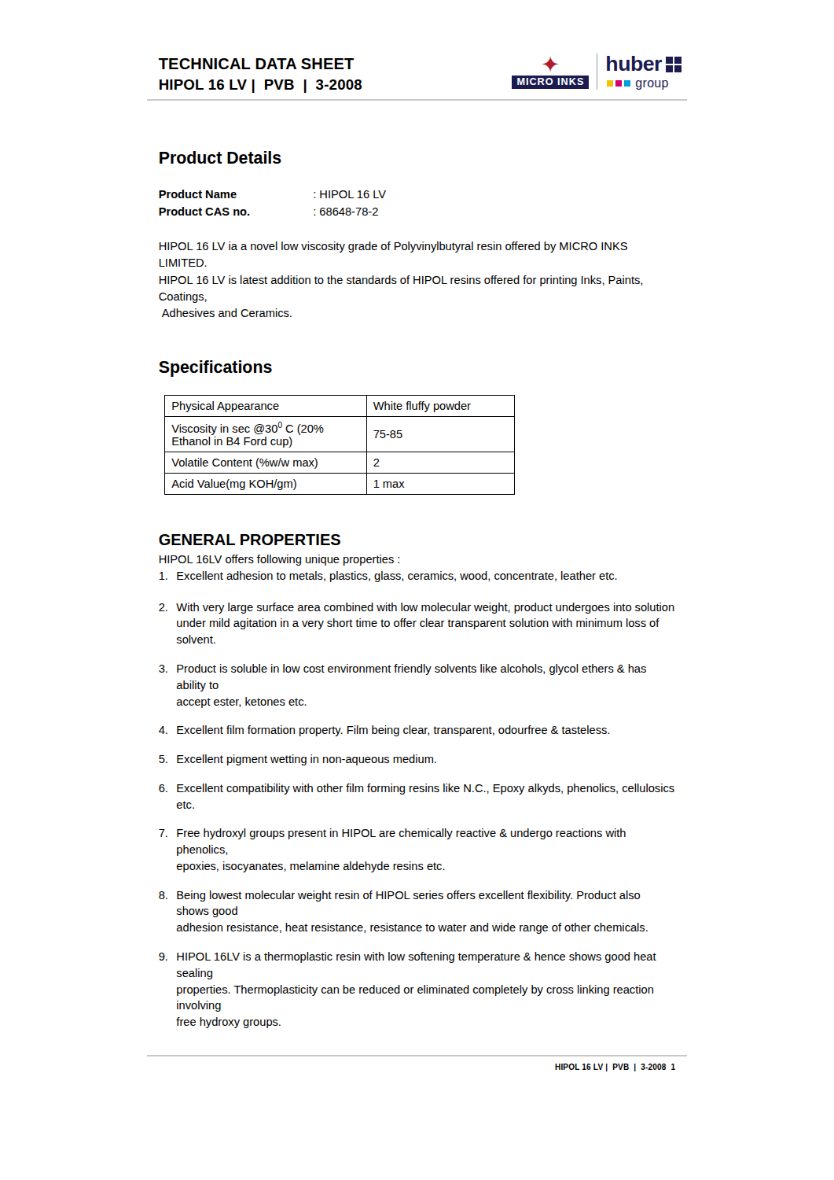TECHNICAL DATA SHEET
HIPOL 16 LV | PVB | 3-2008
✦
MICRO INKS
huber
group
Product Details
Product Name: HIPOL 16 LV
Product CAS no.: 68648-78-2
HIPOL 16 LV ia a novel low viscosity grade of Polyvinylbutyral resin offered by MICRO INKS LIMITED.
HIPOL 16 LV is latest addition to the standards of HIPOL resins offered for printing Inks, Paints, Coatings,
Adhesives and Ceramics.
Specifications
| Physical Appearance | White fluffy powder |
| Viscosity in sec @30 0 C (20% Ethanol in B4 Ford cup) | 75-85 |
| Volatile Content (%w/w max) | 2 |
| Acid Value(mg KOH/gm) | 1 max |
GENERAL PROPERTIES
HIPOL 16LV offers following unique properties :
1. Excellent adhesion to metals, plastics, glass, ceramics, wood, concentrate, leather etc.
2. With very large surface area combined with low molecular weight, product undergoes into solution
under mild agitation in a very short time to offer clear transparent solution with minimum loss of solvent.
3. Product is soluble in low cost environment friendly solvents like alcohols, glycol ethers & has ability to
accept ester, ketones etc.
4. Excellent film formation property. Film being clear, transparent, odourfree & tasteless.
5. Excellent pigment wetting in non-aqueous medium.
6. Excellent compatibility with other film forming resins like N.C., Epoxy alkyds, phenolics, cellulosics etc.
7. Free hydroxyl groups present in HIPOL are chemically reactive & undergo reactions with phenolics,
epoxies, isocyanates, melamine aldehyde resins etc.
8. Being lowest molecular weight resin of HIPOL series offers excellent flexibility. Product also shows good
adhesion resistance, heat resistance, resistance to water and wide range of other chemicals.
9. HIPOL 16LV is a thermoplastic resin with low softening temperature & hence shows good heat sealing
properties. Thermoplasticity can be reduced or eliminated completely by cross linking reaction involving
free hydroxy groups.
HIPOL 16 LV | PVB | 3-2008 1